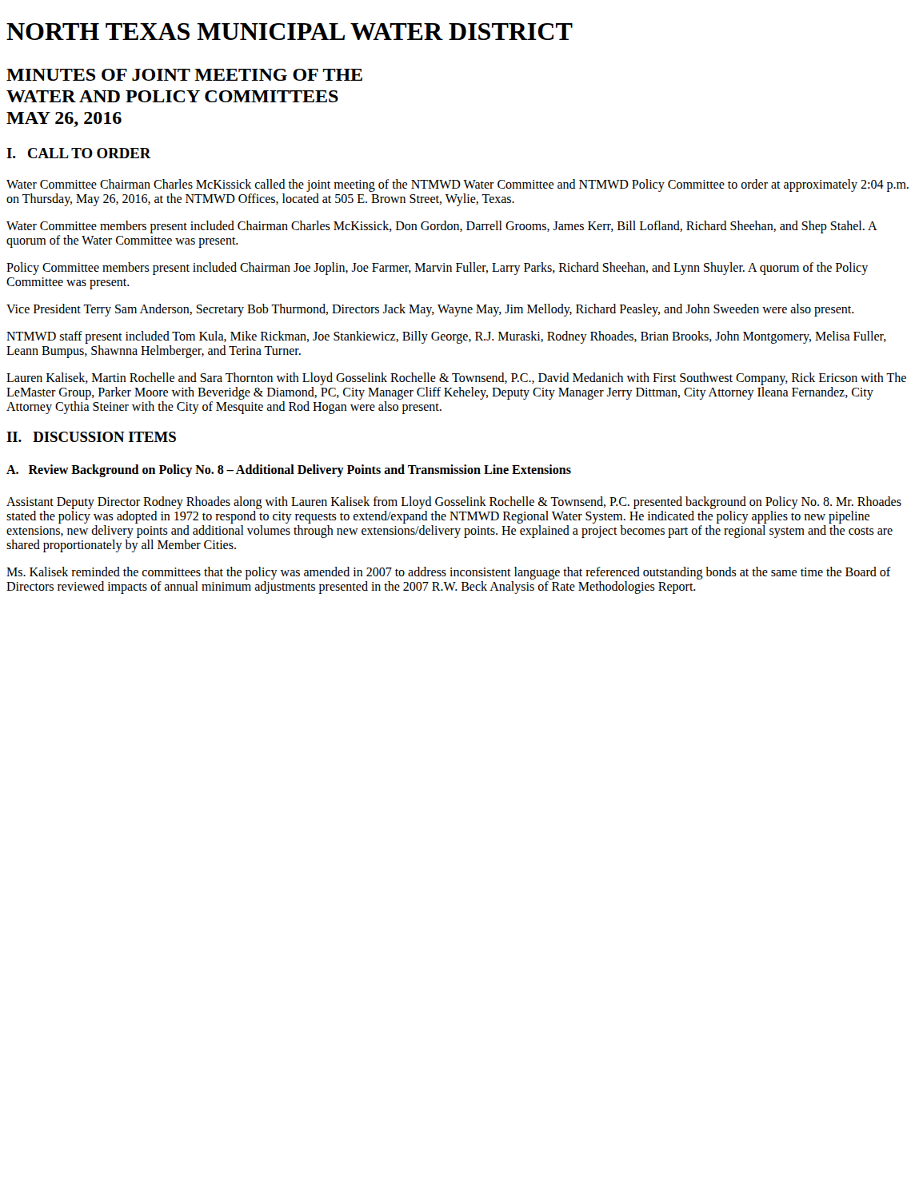NORTH TEXAS MUNICIPAL WATER DISTRICT
MINUTES OF JOINT MEETING OF THE
WATER AND POLICY COMMITTEES
MAY 26, 2016
I. CALL TO ORDER
Water Committee Chairman Charles McKissick called the joint meeting of the NTMWD Water Committee and NTMWD Policy Committee to order at approximately 2:04 p.m. on Thursday, May 26, 2016, at the NTMWD Offices, located at 505 E. Brown Street, Wylie, Texas.
Water Committee members present included Chairman Charles McKissick, Don Gordon, Darrell Grooms, James Kerr, Bill Lofland, Richard Sheehan, and Shep Stahel. A quorum of the Water Committee was present.
Policy Committee members present included Chairman Joe Joplin, Joe Farmer, Marvin Fuller, Larry Parks, Richard Sheehan, and Lynn Shuyler. A quorum of the Policy Committee was present.
Vice President Terry Sam Anderson, Secretary Bob Thurmond, Directors Jack May, Wayne May, Jim Mellody, Richard Peasley, and John Sweeden were also present.
NTMWD staff present included Tom Kula, Mike Rickman, Joe Stankiewicz, Billy George, R.J. Muraski, Rodney Rhoades, Brian Brooks, John Montgomery, Melisa Fuller, Leann Bumpus, Shawnna Helmberger, and Terina Turner.
Lauren Kalisek, Martin Rochelle and Sara Thornton with Lloyd Gosselink Rochelle & Townsend, P.C., David Medanich with First Southwest Company, Rick Ericson with The LeMaster Group, Parker Moore with Beveridge & Diamond, PC, City Manager Cliff Keheley, Deputy City Manager Jerry Dittman, City Attorney Ileana Fernandez, City Attorney Cythia Steiner with the City of Mesquite and Rod Hogan were also present.
II. DISCUSSION ITEMS
A. Review Background on Policy No. 8 – Additional Delivery Points and Transmission Line Extensions
Assistant Deputy Director Rodney Rhoades along with Lauren Kalisek from Lloyd Gosselink Rochelle & Townsend, P.C. presented background on Policy No. 8. Mr. Rhoades stated the policy was adopted in 1972 to respond to city requests to extend/expand the NTMWD Regional Water System. He indicated the policy applies to new pipeline extensions, new delivery points and additional volumes through new extensions/delivery points. He explained a project becomes part of the regional system and the costs are shared proportionately by all Member Cities.
Ms. Kalisek reminded the committees that the policy was amended in 2007 to address inconsistent language that referenced outstanding bonds at the same time the Board of Directors reviewed impacts of annual minimum adjustments presented in the 2007 R.W. Beck Analysis of Rate Methodologies Report.